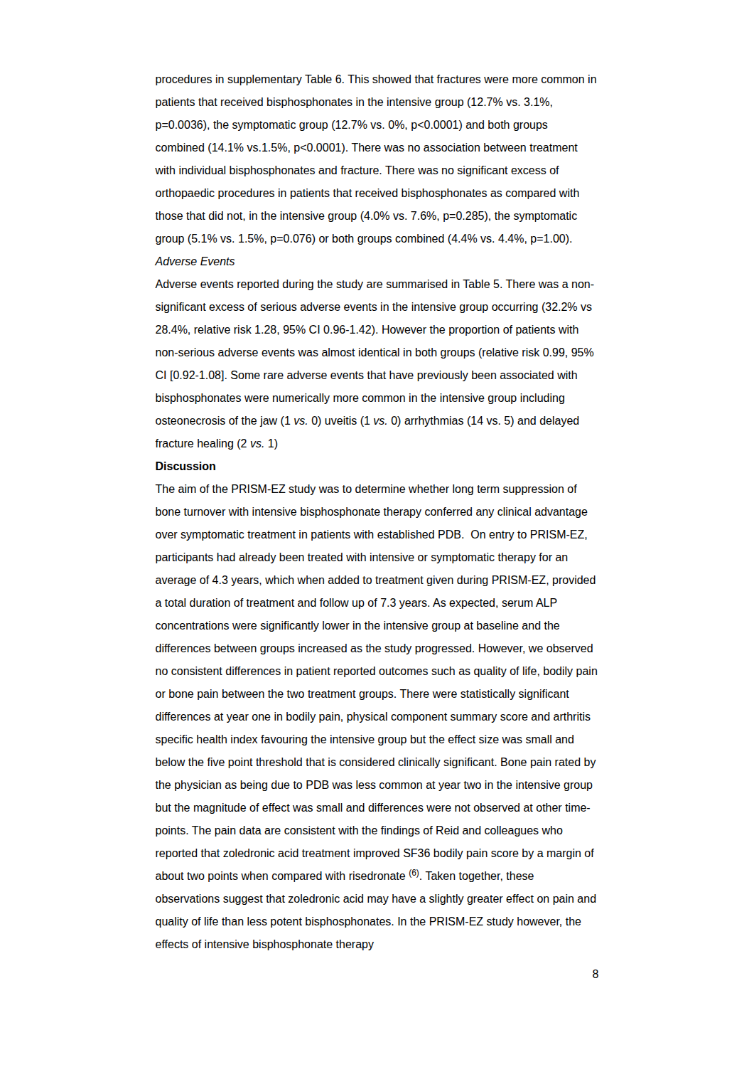procedures in supplementary Table 6. This showed that fractures were more common in patients that received bisphosphonates in the intensive group (12.7% vs. 3.1%, p=0.0036), the symptomatic group (12.7% vs. 0%, p<0.0001) and both groups combined (14.1% vs.1.5%, p<0.0001). There was no association between treatment with individual bisphosphonates and fracture. There was no significant excess of orthopaedic procedures in patients that received bisphosphonates as compared with those that did not, in the intensive group (4.0% vs. 7.6%, p=0.285), the symptomatic group (5.1% vs. 1.5%, p=0.076) or both groups combined (4.4% vs. 4.4%, p=1.00).
Adverse Events
Adverse events reported during the study are summarised in Table 5. There was a non-significant excess of serious adverse events in the intensive group occurring (32.2% vs 28.4%, relative risk 1.28, 95% CI 0.96-1.42). However the proportion of patients with non-serious adverse events was almost identical in both groups (relative risk 0.99, 95% CI [0.92-1.08]. Some rare adverse events that have previously been associated with bisphosphonates were numerically more common in the intensive group including osteonecrosis of the jaw (1 vs. 0) uveitis (1 vs. 0) arrhythmias (14 vs. 5) and delayed fracture healing (2 vs. 1)
Discussion
The aim of the PRISM-EZ study was to determine whether long term suppression of bone turnover with intensive bisphosphonate therapy conferred any clinical advantage over symptomatic treatment in patients with established PDB. On entry to PRISM-EZ, participants had already been treated with intensive or symptomatic therapy for an average of 4.3 years, which when added to treatment given during PRISM-EZ, provided a total duration of treatment and follow up of 7.3 years. As expected, serum ALP concentrations were significantly lower in the intensive group at baseline and the differences between groups increased as the study progressed. However, we observed no consistent differences in patient reported outcomes such as quality of life, bodily pain or bone pain between the two treatment groups. There were statistically significant differences at year one in bodily pain, physical component summary score and arthritis specific health index favouring the intensive group but the effect size was small and below the five point threshold that is considered clinically significant. Bone pain rated by the physician as being due to PDB was less common at year two in the intensive group but the magnitude of effect was small and differences were not observed at other time-points. The pain data are consistent with the findings of Reid and colleagues who reported that zoledronic acid treatment improved SF36 bodily pain score by a margin of about two points when compared with risedronate (6). Taken together, these observations suggest that zoledronic acid may have a slightly greater effect on pain and quality of life than less potent bisphosphonates. In the PRISM-EZ study however, the effects of intensive bisphosphonate therapy
8